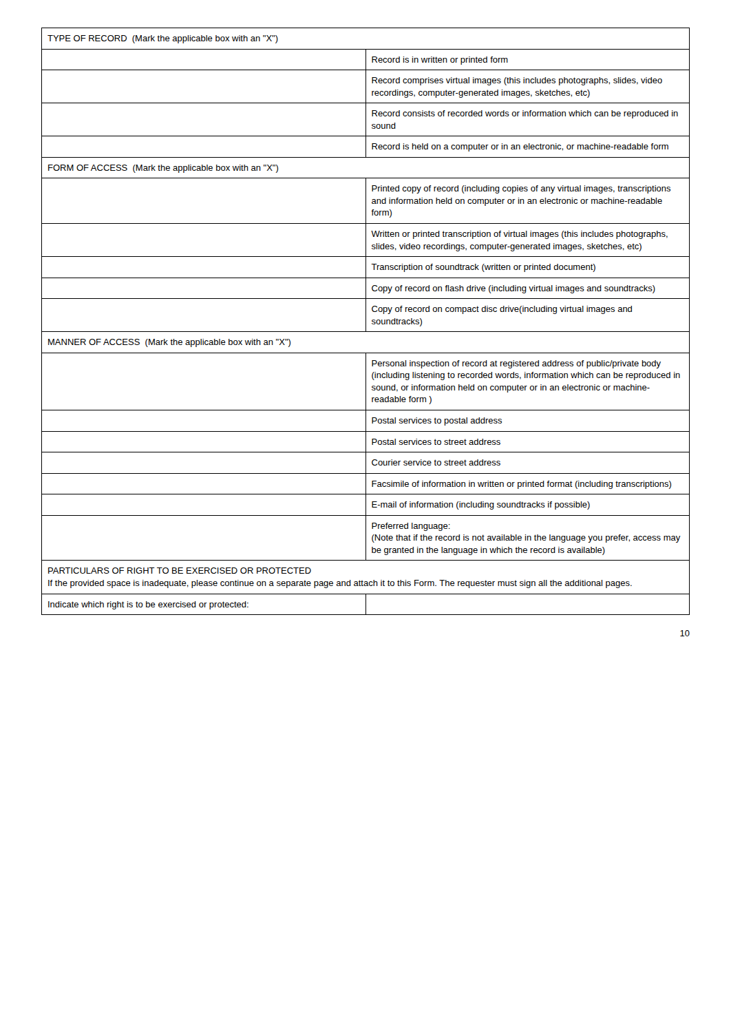| TYPE OF RECORD (Mark the applicable box with an "X") |
| | Record is in written or printed form |
| | Record comprises virtual images (this includes photographs, slides, video recordings, computer-generated images, sketches, etc) |
| | Record consists of recorded words or information which can be reproduced in sound |
| | Record is held on a computer or in an electronic, or machine-readable form |
| FORM OF ACCESS (Mark the applicable box with an "X") |
| | Printed copy of record (including copies of any virtual images, transcriptions and information held on computer or in an electronic or machine-readable form) |
| | Written or printed transcription of virtual images (this includes photographs, slides, video recordings, computer-generated images, sketches, etc) |
| | Transcription of soundtrack (written or printed document) |
| | Copy of record on flash drive (including virtual images and soundtracks) |
| | Copy of record on compact disc drive(including virtual images and soundtracks) |
| MANNER OF ACCESS (Mark the applicable box with an "X") |
| | Personal inspection of record at registered address of public/private body (including listening to recorded words, information which can be reproduced in sound, or information held on computer or in an electronic or machine-readable form ) |
| | Postal services to postal address |
| | Postal services to street address |
| | Courier service to street address |
| | Facsimile of information in written or printed format (including transcriptions) |
| | E-mail of information (including soundtracks if possible) |
| | Preferred language: (Note that if the record is not available in the language you prefer, access may be granted in the language in which the record is available) |
| PARTICULARS OF RIGHT TO BE EXERCISED OR PROTECTED If the provided space is inadequate, please continue on a separate page and attach it to this Form. The requester must sign all the additional pages. |
| Indicate which right is to be exercised or protected: | |
10